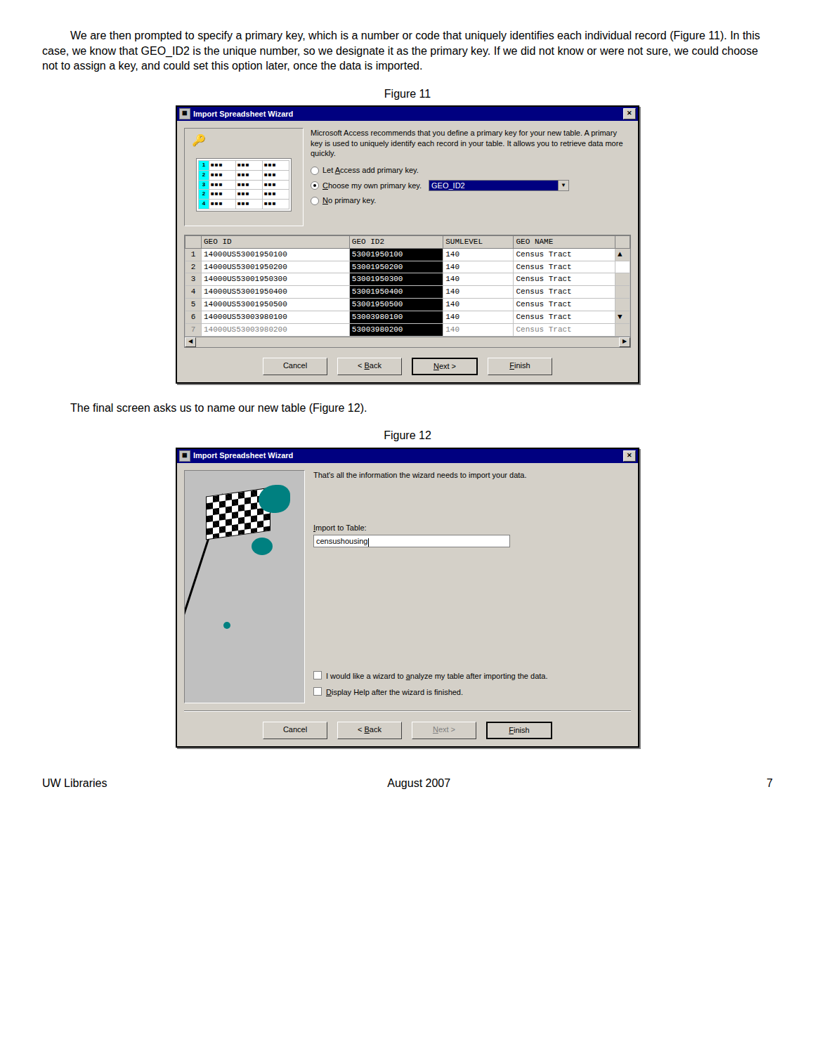We are then prompted to specify a primary key, which is a number or code that uniquely identifies each individual record (Figure 11). In this case, we know that GEO_ID2 is the unique number, so we designate it as the primary key. If we did not know or were not sure, we could choose not to assign a key, and could set this option later, once the data is imported.
Figure 11
▦ Import Spreadsheet Wizard ✕
🔑
| 1 | ■■■ | ■■■ | ■■■ |
| 2 | ■■■ | ■■■ | ■■■ |
| 3 | ■■■ | ■■■ | ■■■ |
| 2 | ■■■ | ■■■ | ■■■ |
| 4 | ■■■ | ■■■ | ■■■ |
Microsoft Access recommends that you define a primary key for your new table. A primary key is used to uniquely identify each record in your table. It allows you to retrieve data more quickly.
Let Access add primary key.
Choose my own primary key. GEO_ID2 ▼
No primary key.
| | GEO ID | GEO ID2 | SUMLEVEL | GEO NAME | |
| --- | --- | --- | --- | --- | --- |
| 1 | 14000US53001950100 | 53001950100 | 140 | Census Tract | ▲ |
| 2 | 14000US53001950200 | 53001950200 | 140 | Census Tract | |
| 3 | 14000US53001950300 | 53001950300 | 140 | Census Tract | |
| 4 | 14000US53001950400 | 53001950400 | 140 | Census Tract | |
| 5 | 14000US53001950500 | 53001950500 | 140 | Census Tract | |
| 6 | 14000US53003980100 | 53003980100 | 140 | Census Tract | ▼ |
| 7 | 14000US53003980200 | 53003980200 | 140 | Census Tract | |
◀ ▶
Cancel < Back Next > Finish
The final screen asks us to name our new table (Figure 12).
Figure 12
▦ Import Spreadsheet Wizard ✕
That's all the information the wizard needs to import your data.
Import to Table:
censushousing
I would like a wizard to analyze my table after importing the data.
Display Help after the wizard is finished.
Cancel < Back Next > Finish
UW Libraries
August 2007
7